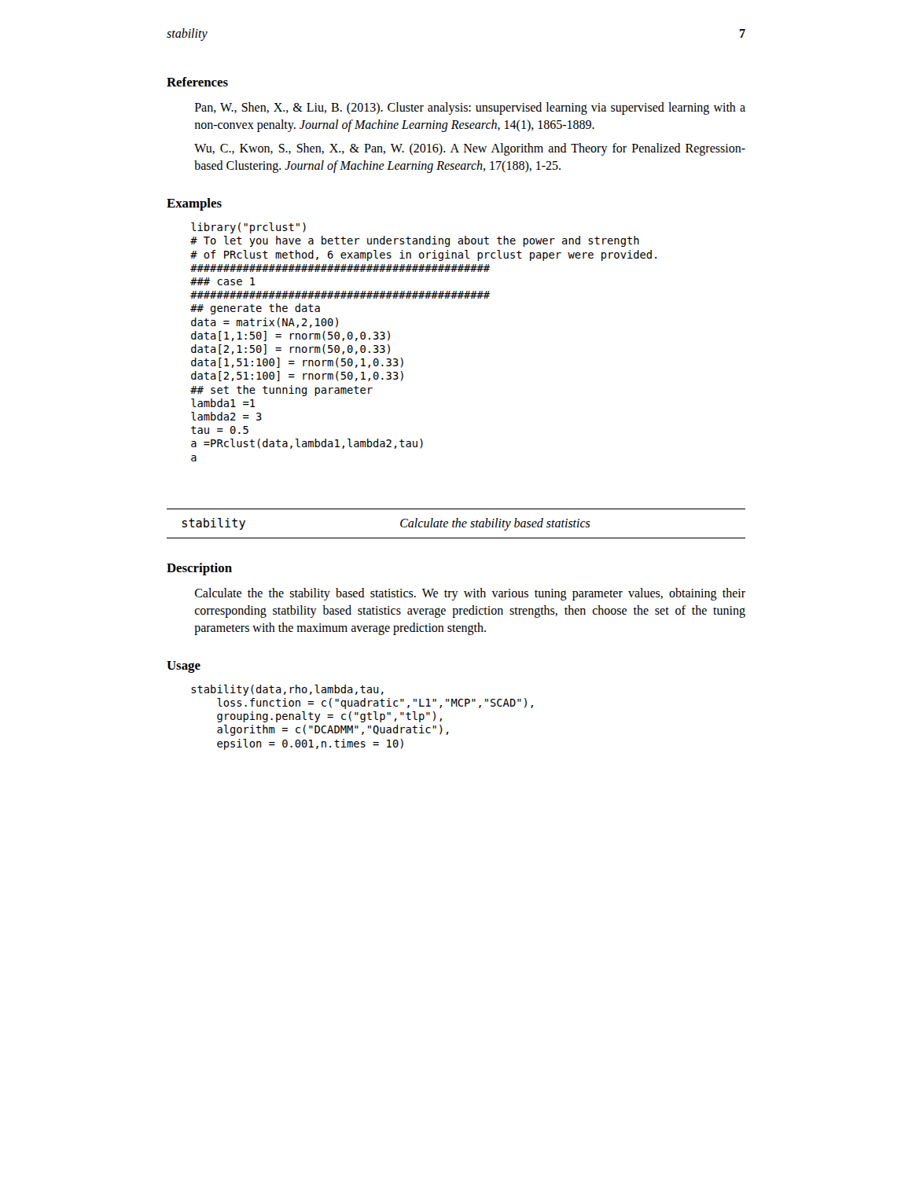stability 7
References
Pan, W., Shen, X., & Liu, B. (2013). Cluster analysis: unsupervised learning via supervised learning with a non-convex penalty. Journal of Machine Learning Research, 14(1), 1865-1889.
Wu, C., Kwon, S., Shen, X., & Pan, W. (2016). A New Algorithm and Theory for Penalized Regression-based Clustering. Journal of Machine Learning Research, 17(188), 1-25.
Examples
library("prclust")
# To let you have a better understanding about the power and strength
# of PRclust method, 6 examples in original prclust paper were provided.
##############################################
### case 1
##############################################
## generate the data
data = matrix(NA,2,100)
data[1,1:50] = rnorm(50,0,0.33)
data[2,1:50] = rnorm(50,0,0.33)
data[1,51:100] = rnorm(50,1,0.33)
data[2,51:100] = rnorm(50,1,0.33)
## set the tunning parameter
lambda1 =1
lambda2 = 3
tau = 0.5
a =PRclust(data,lambda1,lambda2,tau)
a
stability Calculate the stability based statistics
Description
Calculate the the stability based statistics. We try with various tuning parameter values, obtaining their corresponding statbility based statistics average prediction strengths, then choose the set of the tuning parameters with the maximum average prediction stength.
Usage
stability(data,rho,lambda,tau,
    loss.function = c("quadratic","L1","MCP","SCAD"),
    grouping.penalty = c("gtlp","tlp"),
    algorithm = c("DCADMM","Quadratic"),
    epsilon = 0.001,n.times = 10)